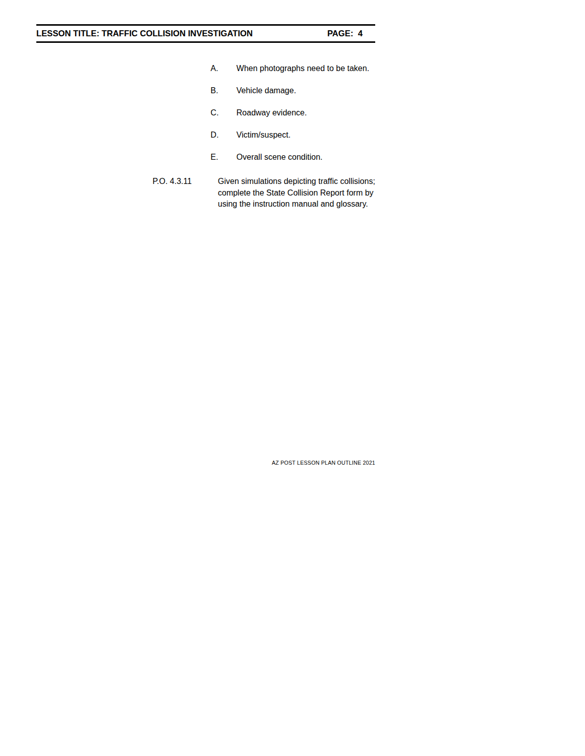Lesson Title: Traffic Collision Investigation Page: 4
A. When photographs need to be taken.
B. Vehicle damage.
C. Roadway evidence.
D. Victim/suspect.
E. Overall scene condition.
P.O. 4.3.11 Given simulations depicting traffic collisions; complete the State Collision Report form by using the instruction manual and glossary.
AZ POST LESSON PLAN OUTLINE 2021